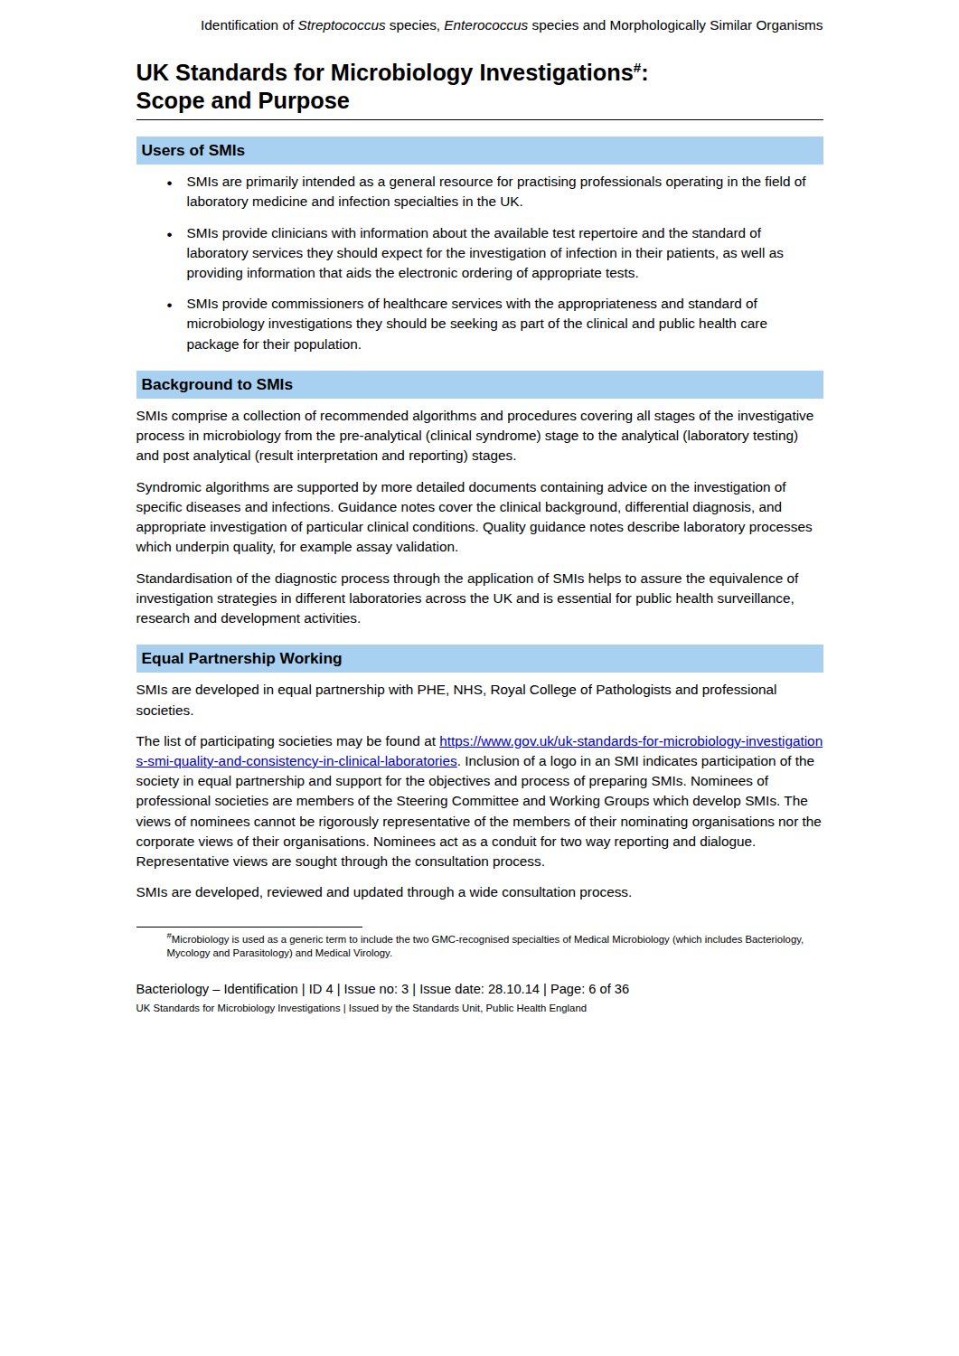Identification of Streptococcus species, Enterococcus species and Morphologically Similar Organisms
UK Standards for Microbiology Investigations#:
Scope and Purpose
Users of SMIs
SMIs are primarily intended as a general resource for practising professionals operating in the field of laboratory medicine and infection specialties in the UK.
SMIs provide clinicians with information about the available test repertoire and the standard of laboratory services they should expect for the investigation of infection in their patients, as well as providing information that aids the electronic ordering of appropriate tests.
SMIs provide commissioners of healthcare services with the appropriateness and standard of microbiology investigations they should be seeking as part of the clinical and public health care package for their population.
Background to SMIs
SMIs comprise a collection of recommended algorithms and procedures covering all stages of the investigative process in microbiology from the pre-analytical (clinical syndrome) stage to the analytical (laboratory testing) and post analytical (result interpretation and reporting) stages.
Syndromic algorithms are supported by more detailed documents containing advice on the investigation of specific diseases and infections. Guidance notes cover the clinical background, differential diagnosis, and appropriate investigation of particular clinical conditions. Quality guidance notes describe laboratory processes which underpin quality, for example assay validation.
Standardisation of the diagnostic process through the application of SMIs helps to assure the equivalence of investigation strategies in different laboratories across the UK and is essential for public health surveillance, research and development activities.
Equal Partnership Working
SMIs are developed in equal partnership with PHE, NHS, Royal College of Pathologists and professional societies.
The list of participating societies may be found at https://www.gov.uk/uk-standards-for-microbiology-investigations-smi-quality-and-consistency-in-clinical-laboratories. Inclusion of a logo in an SMI indicates participation of the society in equal partnership and support for the objectives and process of preparing SMIs. Nominees of professional societies are members of the Steering Committee and Working Groups which develop SMIs. The views of nominees cannot be rigorously representative of the members of their nominating organisations nor the corporate views of their organisations. Nominees act as a conduit for two way reporting and dialogue. Representative views are sought through the consultation process.
SMIs are developed, reviewed and updated through a wide consultation process.
#Microbiology is used as a generic term to include the two GMC-recognised specialties of Medical Microbiology (which includes Bacteriology, Mycology and Parasitology) and Medical Virology.
Bacteriology – Identification | ID 4 | Issue no: 3 | Issue date: 28.10.14 | Page: 6 of 36
UK Standards for Microbiology Investigations | Issued by the Standards Unit, Public Health England